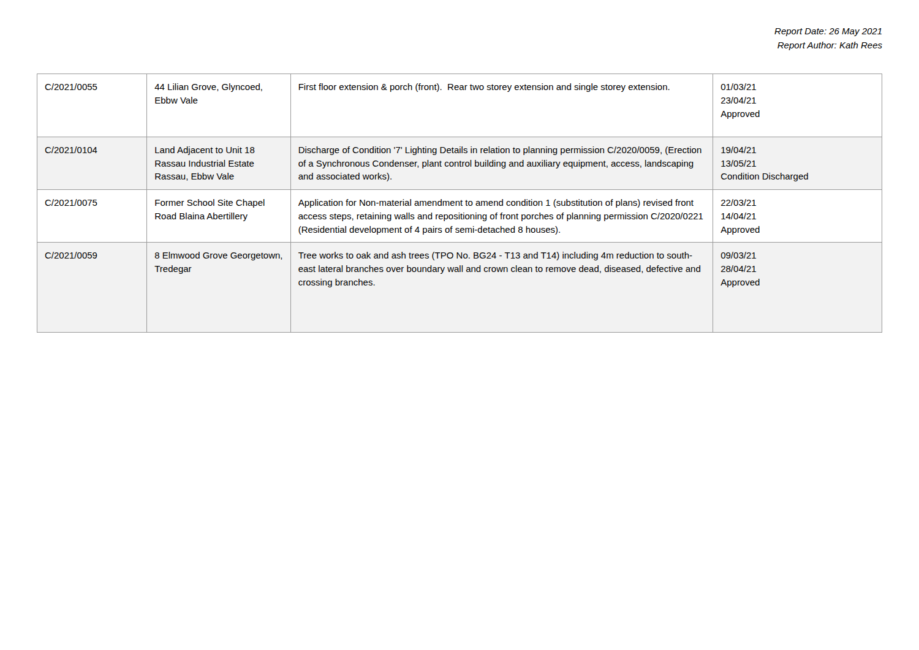Report Date: 26 May 2021
Report Author: Kath Rees
| C/2021/0055 | 44 Lilian Grove, Glyncoed, Ebbw Vale | First floor extension & porch (front). Rear two storey extension and single storey extension. | 01/03/21 23/04/21 Approved |
| C/2021/0104 | Land Adjacent to Unit 18 Rassau Industrial Estate Rassau, Ebbw Vale | Discharge of Condition '7' Lighting Details in relation to planning permission C/2020/0059, (Erection of a Synchronous Condenser, plant control building and auxiliary equipment, access, landscaping and associated works). | 19/04/21 13/05/21 Condition Discharged |
| C/2021/0075 | Former School Site Chapel Road Blaina Abertillery | Application for Non-material amendment to amend condition 1 (substitution of plans) revised front access steps, retaining walls and repositioning of front porches of planning permission C/2020/0221 (Residential development of 4 pairs of semi-detached 8 houses). | 22/03/21 14/04/21 Approved |
| C/2021/0059 | 8 Elmwood Grove Georgetown, Tredegar | Tree works to oak and ash trees (TPO No. BG24 - T13 and T14) including 4m reduction to south-east lateral branches over boundary wall and crown clean to remove dead, diseased, defective and crossing branches. | 09/03/21 28/04/21 Approved |